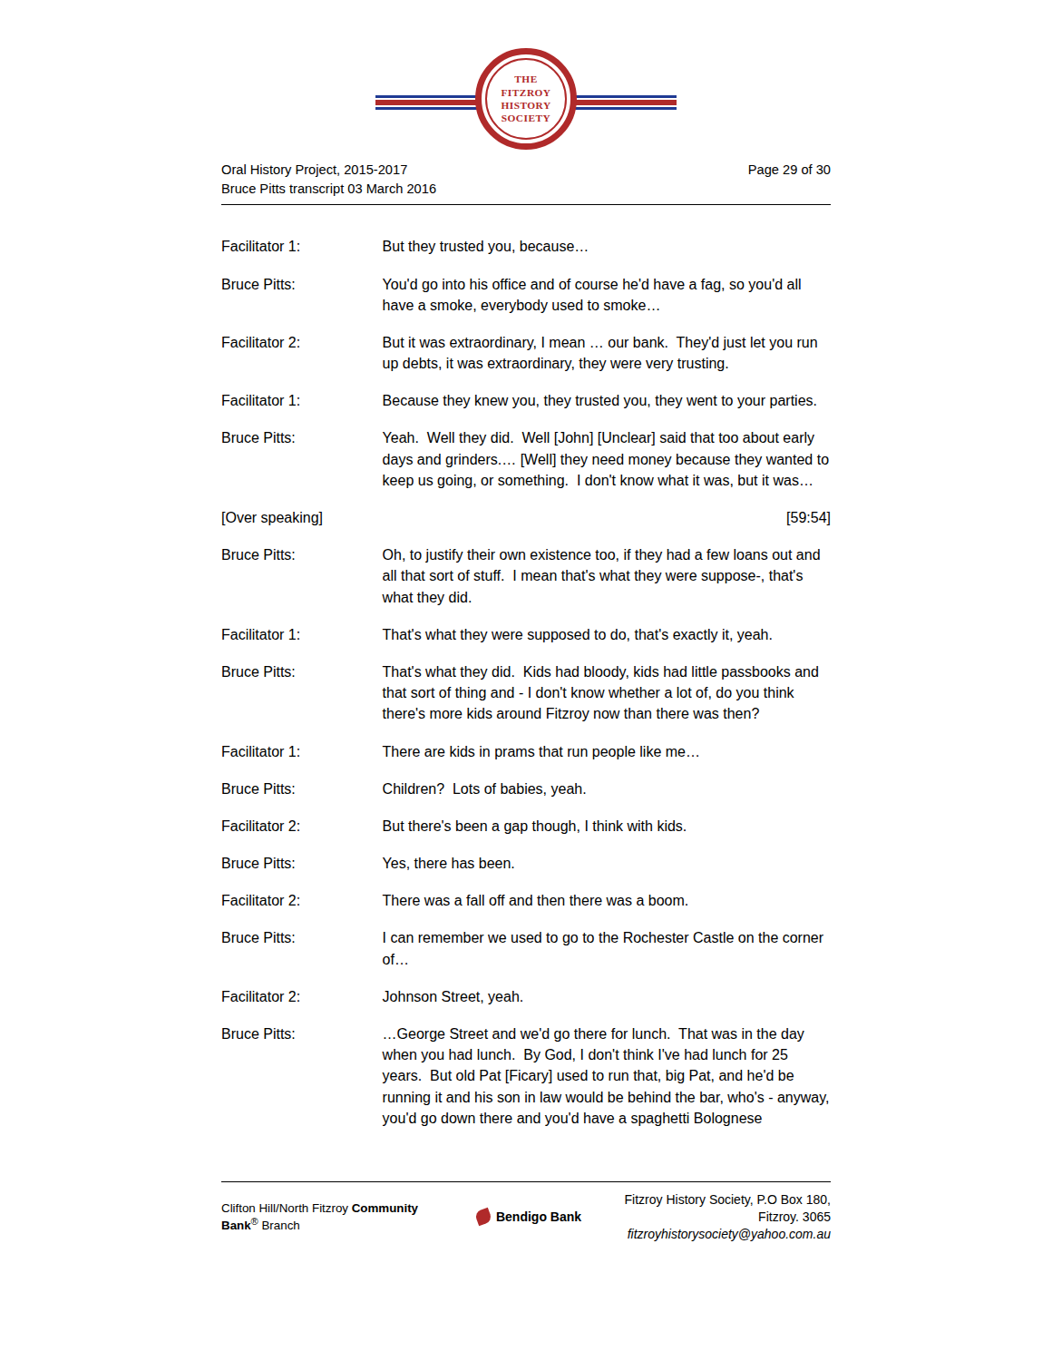The Fitzroy History Society
Oral History Project, 2015-2017
Bruce Pitts transcript 03 March 2016
Page 29 of 30
| Facilitator 1: | But they trusted you, because… |
| Bruce Pitts: | You'd go into his office and of course he'd have a fag, so you'd all have a smoke, everybody used to smoke… |
| Facilitator 2: | But it was extraordinary, I mean … our bank. They'd just let you run up debts, it was extraordinary, they were very trusting. |
| Facilitator 1: | Because they knew you, they trusted you, they went to your parties. |
| Bruce Pitts: | Yeah. Well they did. Well [John] [Unclear] said that too about early days and grinders.… [Well] they need money because they wanted to keep us going, or something. I don't know what it was, but it was… |
| [Over speaking] | [59:54] |
| Bruce Pitts: | Oh, to justify their own existence too, if they had a few loans out and all that sort of stuff. I mean that's what they were suppose-, that's what they did. |
| Facilitator 1: | That's what they were supposed to do, that's exactly it, yeah. |
| Bruce Pitts: | That's what they did. Kids had bloody, kids had little passbooks and that sort of thing and - I don't know whether a lot of, do you think there's more kids around Fitzroy now than there was then? |
| Facilitator 1: | There are kids in prams that run people like me… |
| Bruce Pitts: | Children? Lots of babies, yeah. |
| Facilitator 2: | But there's been a gap though, I think with kids. |
| Bruce Pitts: | Yes, there has been. |
| Facilitator 2: | There was a fall off and then there was a boom. |
| Bruce Pitts: | I can remember we used to go to the Rochester Castle on the corner of… |
| Facilitator 2: | Johnson Street, yeah. |
| Bruce Pitts: | …George Street and we'd go there for lunch. That was in the day when you had lunch. By God, I don't think I've had lunch for 25 years. But old Pat [Ficary] used to run that, big Pat, and he'd be running it and his son in law would be behind the bar, who's - anyway, you'd go down there and you'd have a spaghetti Bolognese |
Clifton Hill/North Fitzroy Community Bank® Branch
Bendigo Bank
Fitzroy History Society, P.O Box 180, Fitzroy. 3065
fitzroyhistorysociety@yahoo.com.au